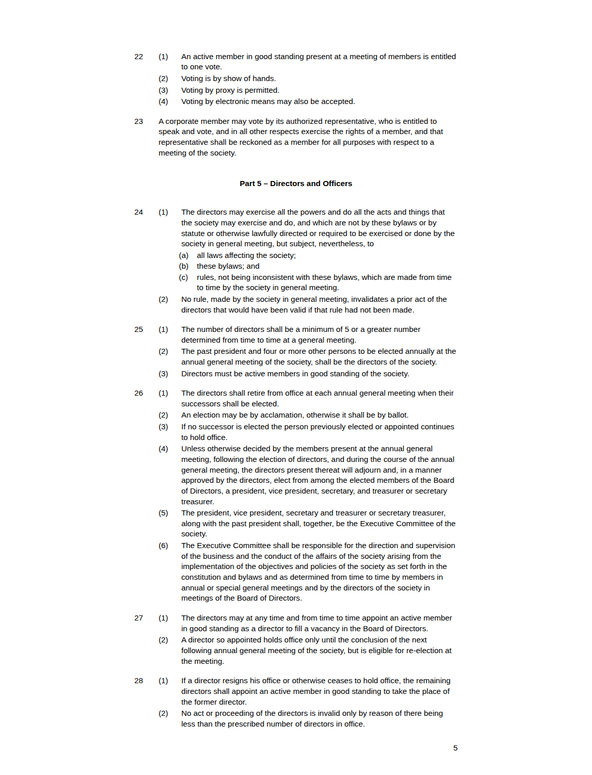22
(1)
An active member in good standing present at a meeting of members is entitled to one vote.
(2)
Voting is by show of hands.
(3)
Voting by proxy is permitted.
(4)
Voting by electronic means may also be accepted.
23
A corporate member may vote by its authorized representative, who is entitled to speak and vote, and in all other respects exercise the rights of a member, and that representative shall be reckoned as a member for all purposes with respect to a meeting of the society.
Part 5 – Directors and Officers
24
(1)
The directors may exercise all the powers and do all the acts and things that the society may exercise and do, and which are not by these bylaws or by statute or otherwise lawfully directed or required to be exercised or done by the society in general meeting, but subject, nevertheless, to
(a)
all laws affecting the society;
(b)
these bylaws; and
(c)
rules, not being inconsistent with these bylaws, which are made from time to time by the society in general meeting.
(2)
No rule, made by the society in general meeting, invalidates a prior act of the directors that would have been valid if that rule had not been made.
25
(1)
The number of directors shall be a minimum of 5 or a greater number determined from time to time at a general meeting.
(2)
The past president and four or more other persons to be elected annually at the annual general meeting of the society, shall be the directors of the society.
(3)
Directors must be active members in good standing of the society.
26
(1)
The directors shall retire from office at each annual general meeting when their successors shall be elected.
(2)
An election may be by acclamation, otherwise it shall be by ballot.
(3)
If no successor is elected the person previously elected or appointed continues to hold office.
(4)
Unless otherwise decided by the members present at the annual general meeting, following the election of directors, and during the course of the annual general meeting, the directors present thereat will adjourn and, in a manner approved by the directors, elect from among the elected members of the Board of Directors, a president, vice president, secretary, and treasurer or secretary treasurer.
(5)
The president, vice president, secretary and treasurer or secretary treasurer, along with the past president shall, together, be the Executive Committee of the society.
(6)
The Executive Committee shall be responsible for the direction and supervision of the business and the conduct of the affairs of the society arising from the implementation of the objectives and policies of the society as set forth in the constitution and bylaws and as determined from time to time by members in annual or special general meetings and by the directors of the society in meetings of the Board of Directors.
27
(1)
The directors may at any time and from time to time appoint an active member in good standing as a director to fill a vacancy in the Board of Directors.
(2)
A director so appointed holds office only until the conclusion of the next following annual general meeting of the society, but is eligible for re-election at the meeting.
28
(1)
If a director resigns his office or otherwise ceases to hold office, the remaining directors shall appoint an active member in good standing to take the place of the former director.
(2)
No act or proceeding of the directors is invalid only by reason of there being less than the prescribed number of directors in office.
5